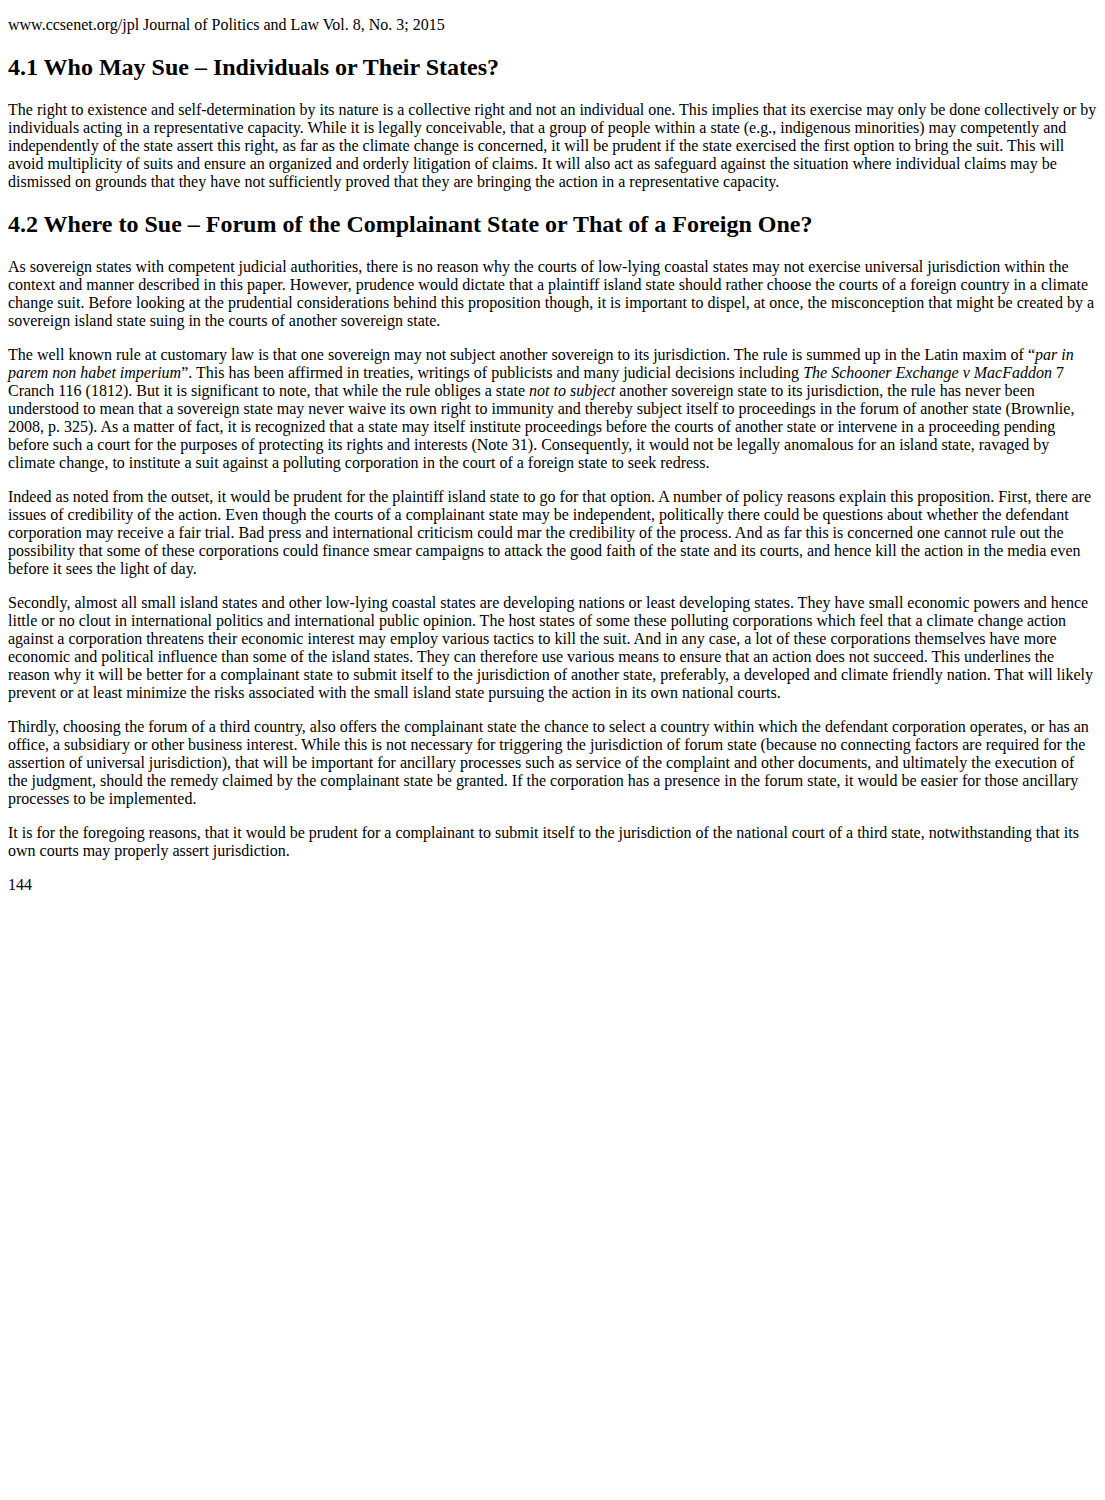www.ccsenet.org/jpl Journal of Politics and Law Vol. 8, No. 3; 2015
4.1 Who May Sue – Individuals or Their States?
The right to existence and self-determination by its nature is a collective right and not an individual one. This implies that its exercise may only be done collectively or by individuals acting in a representative capacity. While it is legally conceivable, that a group of people within a state (e.g., indigenous minorities) may competently and independently of the state assert this right, as far as the climate change is concerned, it will be prudent if the state exercised the first option to bring the suit. This will avoid multiplicity of suits and ensure an organized and orderly litigation of claims. It will also act as safeguard against the situation where individual claims may be dismissed on grounds that they have not sufficiently proved that they are bringing the action in a representative capacity.
4.2 Where to Sue – Forum of the Complainant State or That of a Foreign One?
As sovereign states with competent judicial authorities, there is no reason why the courts of low-lying coastal states may not exercise universal jurisdiction within the context and manner described in this paper. However, prudence would dictate that a plaintiff island state should rather choose the courts of a foreign country in a climate change suit. Before looking at the prudential considerations behind this proposition though, it is important to dispel, at once, the misconception that might be created by a sovereign island state suing in the courts of another sovereign state.
The well known rule at customary law is that one sovereign may not subject another sovereign to its jurisdiction. The rule is summed up in the Latin maxim of “par in parem non habet imperium”. This has been affirmed in treaties, writings of publicists and many judicial decisions including The Schooner Exchange v MacFaddon 7 Cranch 116 (1812). But it is significant to note, that while the rule obliges a state not to subject another sovereign state to its jurisdiction, the rule has never been understood to mean that a sovereign state may never waive its own right to immunity and thereby subject itself to proceedings in the forum of another state (Brownlie, 2008, p. 325). As a matter of fact, it is recognized that a state may itself institute proceedings before the courts of another state or intervene in a proceeding pending before such a court for the purposes of protecting its rights and interests (Note 31). Consequently, it would not be legally anomalous for an island state, ravaged by climate change, to institute a suit against a polluting corporation in the court of a foreign state to seek redress.
Indeed as noted from the outset, it would be prudent for the plaintiff island state to go for that option. A number of policy reasons explain this proposition. First, there are issues of credibility of the action. Even though the courts of a complainant state may be independent, politically there could be questions about whether the defendant corporation may receive a fair trial. Bad press and international criticism could mar the credibility of the process. And as far this is concerned one cannot rule out the possibility that some of these corporations could finance smear campaigns to attack the good faith of the state and its courts, and hence kill the action in the media even before it sees the light of day.
Secondly, almost all small island states and other low-lying coastal states are developing nations or least developing states. They have small economic powers and hence little or no clout in international politics and international public opinion. The host states of some these polluting corporations which feel that a climate change action against a corporation threatens their economic interest may employ various tactics to kill the suit. And in any case, a lot of these corporations themselves have more economic and political influence than some of the island states. They can therefore use various means to ensure that an action does not succeed. This underlines the reason why it will be better for a complainant state to submit itself to the jurisdiction of another state, preferably, a developed and climate friendly nation. That will likely prevent or at least minimize the risks associated with the small island state pursuing the action in its own national courts.
Thirdly, choosing the forum of a third country, also offers the complainant state the chance to select a country within which the defendant corporation operates, or has an office, a subsidiary or other business interest. While this is not necessary for triggering the jurisdiction of forum state (because no connecting factors are required for the assertion of universal jurisdiction), that will be important for ancillary processes such as service of the complaint and other documents, and ultimately the execution of the judgment, should the remedy claimed by the complainant state be granted. If the corporation has a presence in the forum state, it would be easier for those ancillary processes to be implemented.
It is for the foregoing reasons, that it would be prudent for a complainant to submit itself to the jurisdiction of the national court of a third state, notwithstanding that its own courts may properly assert jurisdiction.
144